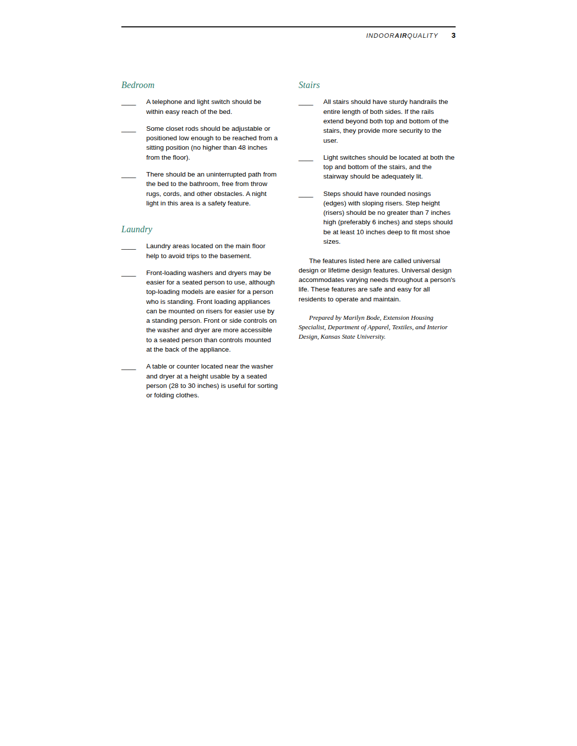INDOORAIRQUALITY
3
Bedroom
A telephone and light switch should be within easy reach of the bed.
Some closet rods should be adjustable or positioned low enough to be reached from a sitting position (no higher than 48 inches from the floor).
There should be an uninterrupted path from the bed to the bathroom, free from throw rugs, cords, and other obstacles. A night light in this area is a safety feature.
Laundry
Laundry areas located on the main floor help to avoid trips to the basement.
Front-loading washers and dryers may be easier for a seated person to use, although top-loading models are easier for a person who is standing. Front loading appliances can be mounted on risers for easier use by a standing person. Front or side controls on the washer and dryer are more accessible to a seated person than controls mounted at the back of the appliance.
A table or counter located near the washer and dryer at a height usable by a seated person (28 to 30 inches) is useful for sorting or folding clothes.
Stairs
All stairs should have sturdy handrails the entire length of both sides. If the rails extend beyond both top and bottom of the stairs, they provide more security to the user.
Light switches should be located at both the top and bottom of the stairs, and the stairway should be adequately lit.
Steps should have rounded nosings (edges) with sloping risers. Step height (risers) should be no greater than 7 inches high (preferably 6 inches) and steps should be at least 10 inches deep to fit most shoe sizes.
The features listed here are called universal design or lifetime design features. Universal design accommodates varying needs throughout a person's life. These features are safe and easy for all residents to operate and maintain.
Prepared by Marilyn Bode, Extension Housing Specialist, Department of Apparel, Textiles, and Interior Design, Kansas State University.